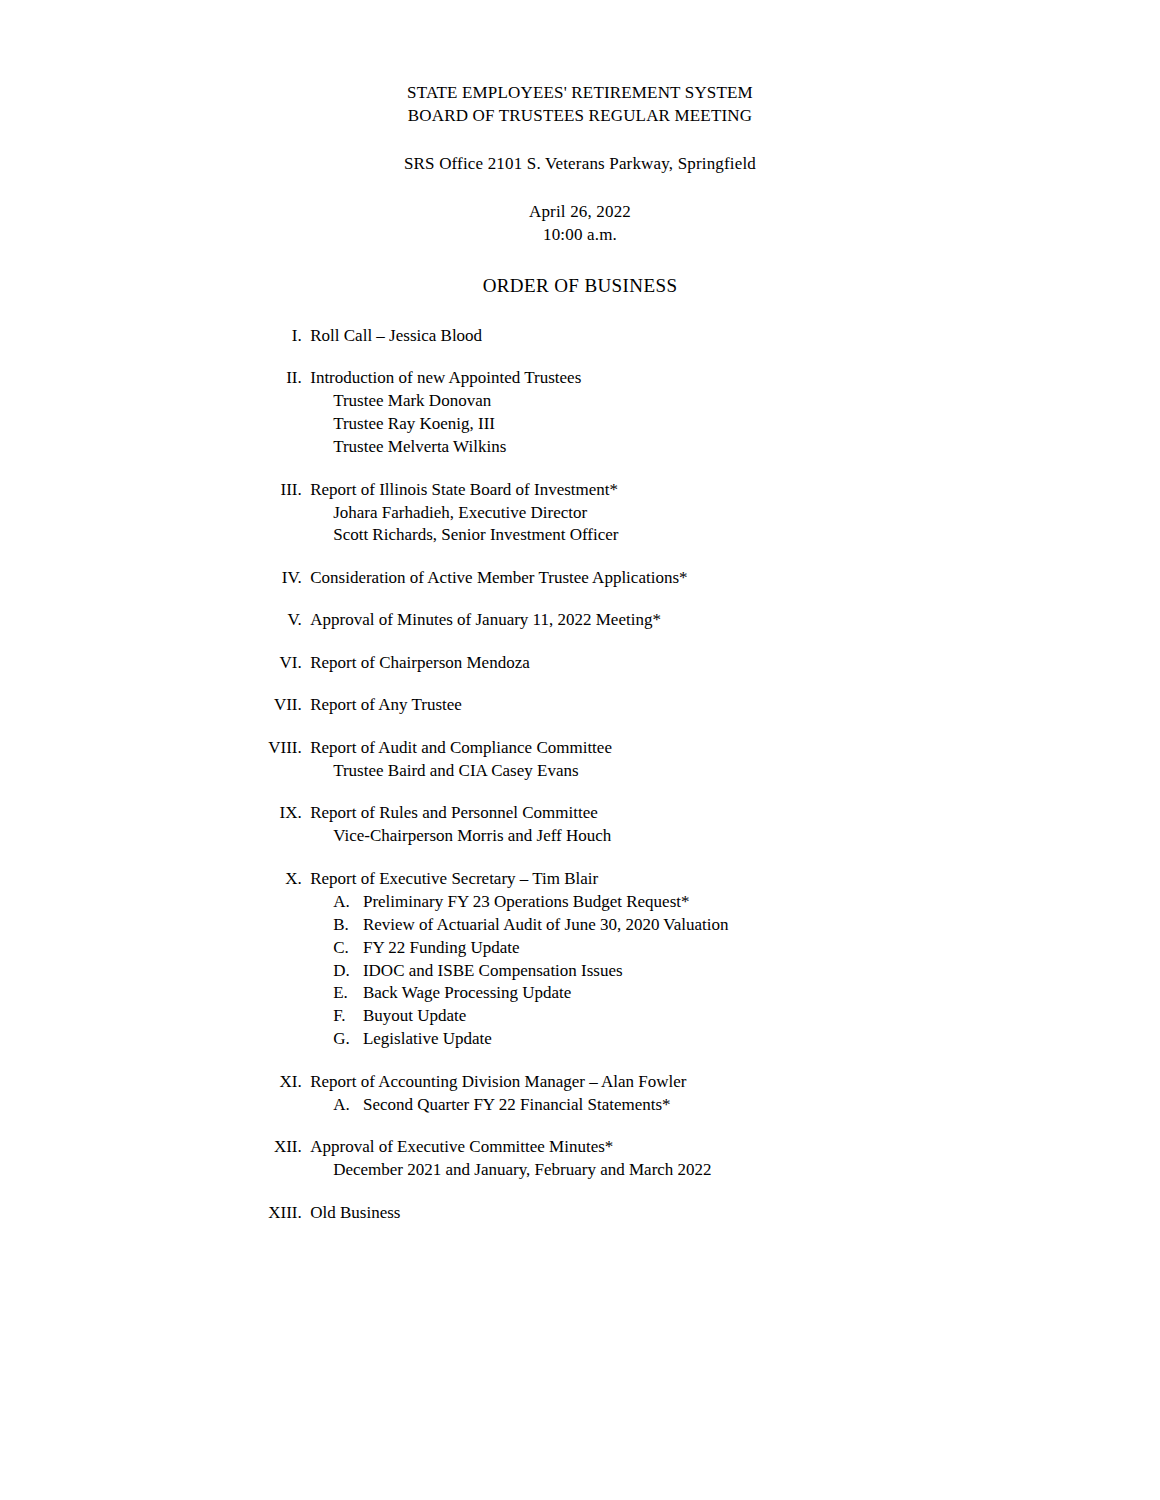STATE EMPLOYEES' RETIREMENT SYSTEM
BOARD OF TRUSTEES REGULAR MEETING
SRS Office 2101 S. Veterans Parkway, Springfield
April 26, 2022
10:00 a.m.
ORDER OF BUSINESS
I. Roll Call – Jessica Blood
II. Introduction of new Appointed Trustees
Trustee Mark Donovan Trustee Ray Koenig, III Trustee Melverta Wilkins
III. Report of Illinois State Board of Investment*
Johara Farhadieh, Executive Director Scott Richards, Senior Investment Officer
IV. Consideration of Active Member Trustee Applications*
V. Approval of Minutes of January 11, 2022 Meeting*
VI. Report of Chairperson Mendoza
VII. Report of Any Trustee
VIII. Report of Audit and Compliance Committee
Trustee Baird and CIA Casey Evans
IX. Report of Rules and Personnel Committee
Vice‑Chairperson Morris and Jeff Houch
X. Report of Executive Secretary – Tim Blair
A. Preliminary FY 23 Operations Budget Request*
B. Review of Actuarial Audit of June 30, 2020 Valuation
C. FY 22 Funding Update
D. IDOC and ISBE Compensation Issues
E. Back Wage Processing Update
F. Buyout Update
G. Legislative Update
XI. Report of Accounting Division Manager – Alan Fowler
A. Second Quarter FY 22 Financial Statements*
XII. Approval of Executive Committee Minutes*
December 2021 and January, February and March 2022
XIII. Old Business